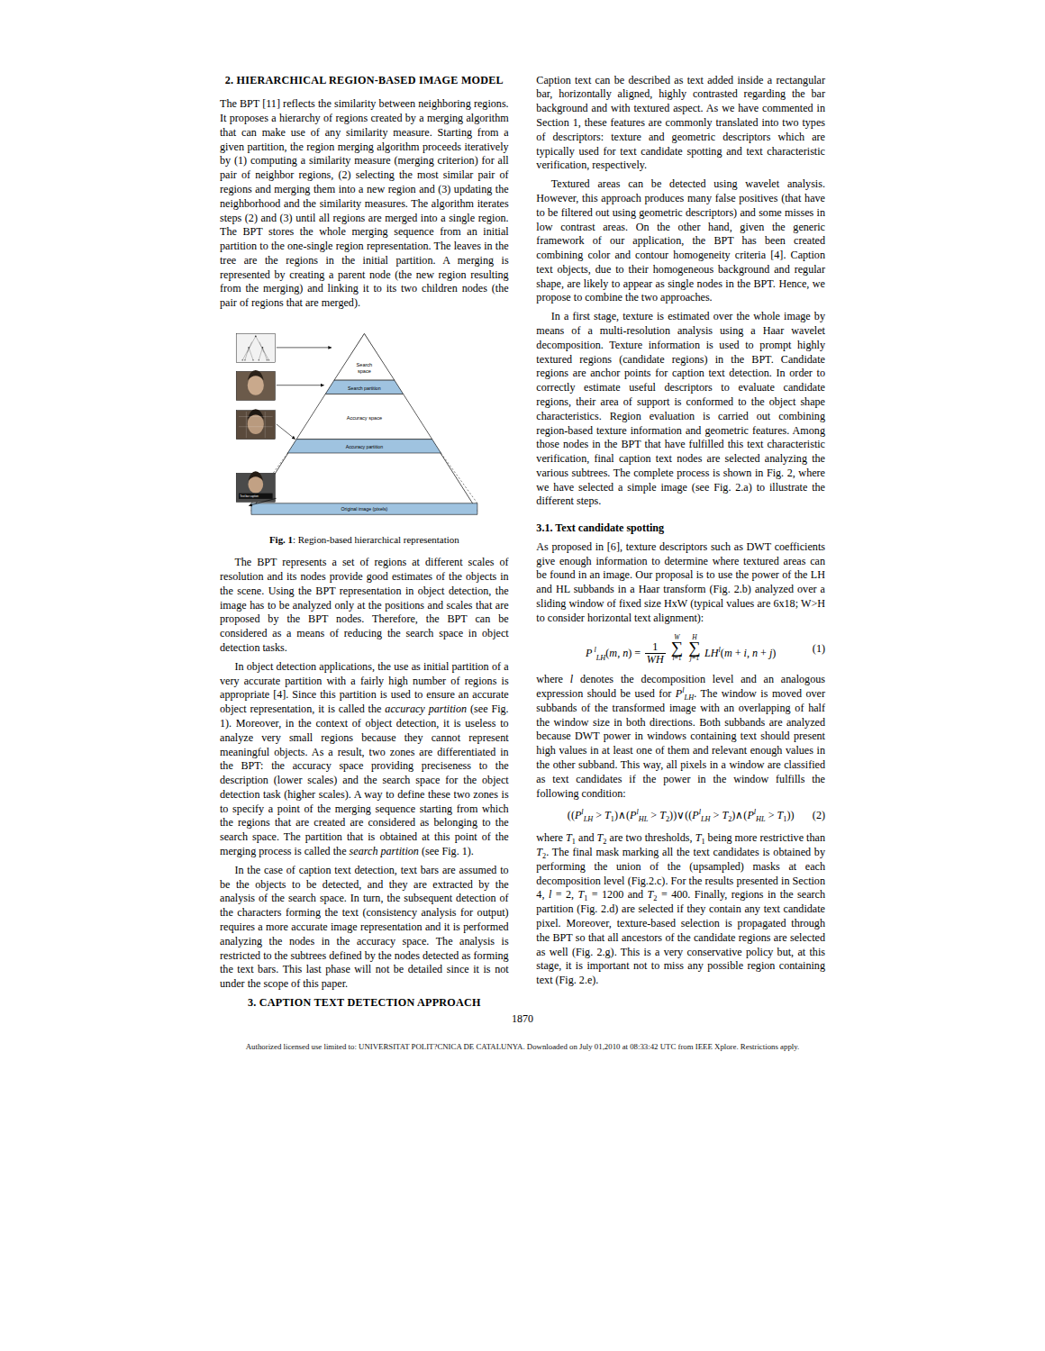2. HIERARCHICAL REGION-BASED IMAGE MODEL
The BPT [11] reflects the similarity between neighboring regions. It proposes a hierarchy of regions created by a merging algorithm that can make use of any similarity measure. Starting from a given partition, the region merging algorithm proceeds iteratively by (1) computing a similarity measure (merging criterion) for all pair of neighbor regions, (2) selecting the most similar pair of regions and merging them into a new region and (3) updating the neighborhood and the similarity measures. The algorithm iterates steps (2) and (3) until all regions are merged into a single region. The BPT stores the whole merging sequence from an initial partition to the one-single region representation. The leaves in the tree are the regions in the initial partition. A merging is represented by creating a parent node (the new region resulting from the merging) and linking it to its two children nodes (the pair of regions that are merged).
Search space Search partition Accuracy space Accuracy partition Original image (pixels) Text bar caption
Fig. 1: Region-based hierarchical representation
The BPT represents a set of regions at different scales of resolution and its nodes provide good estimates of the objects in the scene. Using the BPT representation in object detection, the image has to be analyzed only at the positions and scales that are proposed by the BPT nodes. Therefore, the BPT can be considered as a means of reducing the search space in object detection tasks.
In object detection applications, the use as initial partition of a very accurate partition with a fairly high number of regions is appropriate [4]. Since this partition is used to ensure an accurate object representation, it is called the accuracy partition (see Fig. 1). Moreover, in the context of object detection, it is useless to analyze very small regions because they cannot represent meaningful objects. As a result, two zones are differentiated in the BPT: the accuracy space providing preciseness to the description (lower scales) and the search space for the object detection task (higher scales). A way to define these two zones is to specify a point of the merging sequence starting from which the regions that are created are considered as belonging to the search space. The partition that is obtained at this point of the merging process is called the search partition (see Fig. 1).
In the case of caption text detection, text bars are assumed to be the objects to be detected, and they are extracted by the analysis of the search space. In turn, the subsequent detection of the characters forming the text (consistency analysis for output) requires a more accurate image representation and it is performed analyzing the nodes in the accuracy space. The analysis is restricted to the subtrees defined by the nodes detected as forming the text bars. This last phase will not be detailed since it is not under the scope of this paper.
3. CAPTION TEXT DETECTION APPROACH
Caption text can be described as text added inside a rectangular bar, horizontally aligned, highly contrasted regarding the bar background and with textured aspect. As we have commented in Section 1, these features are commonly translated into two types of descriptors: texture and geometric descriptors which are typically used for text candidate spotting and text characteristic verification, respectively.
Textured areas can be detected using wavelet analysis. However, this approach produces many false positives (that have to be filtered out using geometric descriptors) and some misses in low contrast areas. On the other hand, given the generic framework of our application, the BPT has been created combining color and contour homogeneity criteria [4]. Caption text objects, due to their homogeneous background and regular shape, are likely to appear as single nodes in the BPT. Hence, we propose to combine the two approaches.
In a first stage, texture is estimated over the whole image by means of a multi-resolution analysis using a Haar wavelet decomposition. Texture information is used to prompt highly textured regions (candidate regions) in the BPT. Candidate regions are anchor points for caption text detection. In order to correctly estimate useful descriptors to evaluate candidate regions, their area of support is conformed to the object shape characteristics. Region evaluation is carried out combining region-based texture information and geometric features. Among those nodes in the BPT that have fulfilled this text characteristic verification, final caption text nodes are selected analyzing the various subtrees. The complete process is shown in Fig. 2, where we have selected a simple image (see Fig. 2.a) to illustrate the different steps.
3.1. Text candidate spotting
As proposed in [6], texture descriptors such as DWT coefficients give enough information to determine where textured areas can be found in an image. Our proposal is to use the power of the LH and HL subbands in a Haar transform (Fig. 2.b) analyzed over a sliding window of fixed size HxW (typical values are 6x18; W>H to consider horizontal text alignment):
P lLH(m, n) = 1 WH W∑i=1 H∑j=1 LHl(m + i, n + j) (1)
where l denotes the decomposition level and an analogous expression should be used for PlLH. The window is moved over subbands of the transformed image with an overlapping of half the window size in both directions. Both subbands are analyzed because DWT power in windows containing text should present high values in at least one of them and relevant enough values in the other subband. This way, all pixels in a window are classified as text candidates if the power in the window fulfills the following condition:
((PlLH > T1)∧(PlHL > T2))∨((PlLH > T2)∧(PlHL > T1)) (2)
where T1 and T2 are two thresholds, T1 being more restrictive than T2. The final mask marking all the text candidates is obtained by performing the union of the (upsampled) masks at each decomposition level (Fig.2.c). For the results presented in Section 4, l = 2, T1 = 1200 and T2 = 400. Finally, regions in the search partition (Fig. 2.d) are selected if they contain any text candidate pixel. Moreover, texture-based selection is propagated through the BPT so that all ancestors of the candidate regions are selected as well (Fig. 2.g). This is a very conservative policy but, at this stage, it is important not to miss any possible region containing text (Fig. 2.e).
1870
Authorized licensed use limited to: UNIVERSITAT POLIT?CNICA DE CATALUNYA. Downloaded on July 01,2010 at 08:33:42 UTC from IEEE Xplore. Restrictions apply.